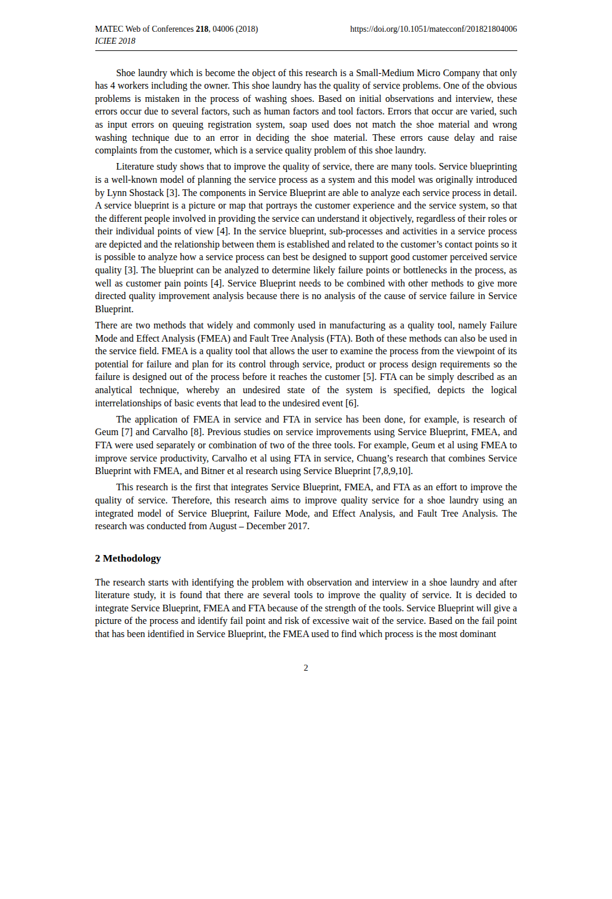MATEC Web of Conferences 218, 04006 (2018)
https://doi.org/10.1051/matecconf/201821804006
ICIEE 2018
Shoe laundry which is become the object of this research is a Small-Medium Micro Company that only has 4 workers including the owner. This shoe laundry has the quality of service problems. One of the obvious problems is mistaken in the process of washing shoes. Based on initial observations and interview, these errors occur due to several factors, such as human factors and tool factors. Errors that occur are varied, such as input errors on queuing registration system, soap used does not match the shoe material and wrong washing technique due to an error in deciding the shoe material. These errors cause delay and raise complaints from the customer, which is a service quality problem of this shoe laundry.
Literature study shows that to improve the quality of service, there are many tools. Service blueprinting is a well-known model of planning the service process as a system and this model was originally introduced by Lynn Shostack [3]. The components in Service Blueprint are able to analyze each service process in detail. A service blueprint is a picture or map that portrays the customer experience and the service system, so that the different people involved in providing the service can understand it objectively, regardless of their roles or their individual points of view [4]. In the service blueprint, sub-processes and activities in a service process are depicted and the relationship between them is established and related to the customer’s contact points so it is possible to analyze how a service process can best be designed to support good customer perceived service quality [3]. The blueprint can be analyzed to determine likely failure points or bottlenecks in the process, as well as customer pain points [4]. Service Blueprint needs to be combined with other methods to give more directed quality improvement analysis because there is no analysis of the cause of service failure in Service Blueprint.
There are two methods that widely and commonly used in manufacturing as a quality tool, namely Failure Mode and Effect Analysis (FMEA) and Fault Tree Analysis (FTA). Both of these methods can also be used in the service field. FMEA is a quality tool that allows the user to examine the process from the viewpoint of its potential for failure and plan for its control through service, product or process design requirements so the failure is designed out of the process before it reaches the customer [5]. FTA can be simply described as an analytical technique, whereby an undesired state of the system is specified, depicts the logical interrelationships of basic events that lead to the undesired event [6].
The application of FMEA in service and FTA in service has been done, for example, is research of Geum [7] and Carvalho [8]. Previous studies on service improvements using Service Blueprint, FMEA, and FTA were used separately or combination of two of the three tools. For example, Geum et al using FMEA to improve service productivity, Carvalho et al using FTA in service, Chuang’s research that combines Service Blueprint with FMEA, and Bitner et al research using Service Blueprint [7,8,9,10].
This research is the first that integrates Service Blueprint, FMEA, and FTA as an effort to improve the quality of service. Therefore, this research aims to improve quality service for a shoe laundry using an integrated model of Service Blueprint, Failure Mode, and Effect Analysis, and Fault Tree Analysis. The research was conducted from August – December 2017.
2 Methodology
The research starts with identifying the problem with observation and interview in a shoe laundry and after literature study, it is found that there are several tools to improve the quality of service. It is decided to integrate Service Blueprint, FMEA and FTA because of the strength of the tools. Service Blueprint will give a picture of the process and identify fail point and risk of excessive wait of the service. Based on the fail point that has been identified in Service Blueprint, the FMEA used to find which process is the most dominant
2